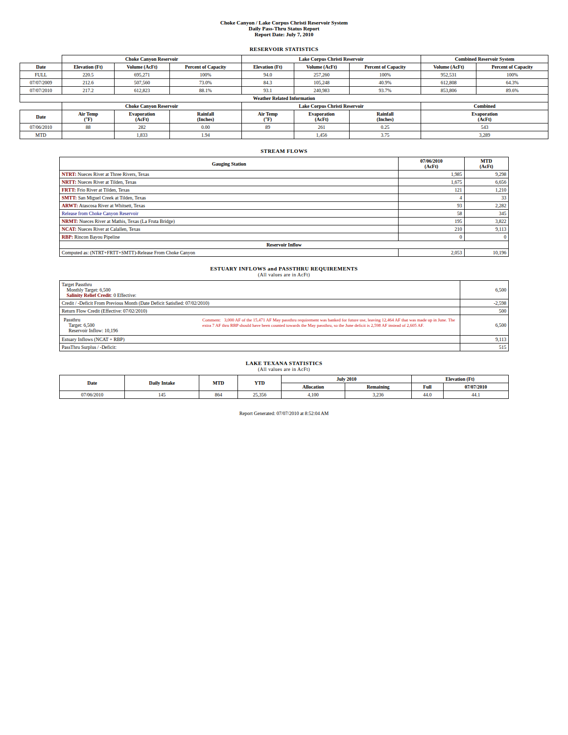Choke Canyon / Lake Corpus Christi Reservoir System
Daily Pass-Thru Status Report
Report Date: July 7, 2010
RESERVOIR STATISTICS
| | Choke Canyon Reservoir | Lake Corpus Christi Reservoir | Combined Reservoir System |
| Date | Elevation (Ft) | Volume (AcFt) | Percent of Capacity | Elevation (Ft) | Volume (AcFt) | Percent of Capacity | Volume (AcFt) | Percent of Capacity |
| FULL | 220.5 | 695,271 | 100% | 94.0 | 257,260 | 100% | 952,531 | 100% |
| 07/07/2009 | 212.6 | 507,560 | 73.0% | 84.3 | 105,248 | 40.9% | 612,808 | 64.3% |
| 07/07/2010 | 217.2 | 612,823 | 88.1% | 93.1 | 240,983 | 93.7% | 853,806 | 89.6% |
| Weather Related Information |
| | Choke Canyon Reservoir | Lake Corpus Christi Reservoir | Combined |
| Date | Air Temp (°F) | Evaporation (AcFt) | Rainfall (Inches) | Air Temp (°F) | Evaporation (AcFt) | Rainfall (Inches) | Evaporation (AcFt) |
| 07/06/2010 | 88 | 282 | 0.00 | 89 | 261 | 0.25 | 543 |
| MTD | | 1,833 | 1.94 | | 1,456 | 3.75 | 3,289 |
STREAM FLOWS
| Gauging Station | 07/06/2010 (AcFt) | MTD (AcFt) |
| --- | --- | --- |
| NTRT: Nueces River at Three Rivers, Texas | 1,985 | 9,298 |
| NRTT: Nueces River at Tilden, Texas | 1,675 | 6,656 |
| FRTT: Frio River at Tilden, Texas | 121 | 1,210 |
| SMTT: San Miguel Creek at Tilden, Texas | 4 | 33 |
| ARWT: Atascosa River at Whitsett, Texas | 93 | 2,282 |
| Release from Choke Canyon Reservoir | 58 | 345 |
| NRMT: Nueces River at Mathis, Texas (La Fruta Bridge) | 195 | 3,822 |
| NCAT: Nueces River at Calallen, Texas | 210 | 9,113 |
| RBP: Rincon Bayou Pipeline | 0 | 0 |
| Reservoir Inflow |
| Computed as: (NTRT+FRTT+SMTT)-Release From Choke Canyon | 2,053 | 10,196 |
ESTUARY INFLOWS and PASSTHRU REQUIREMENTS
(All values are in AcFt)
| Target Passthru Monthly Target: 6,500 Salinity Relief Credit : 0 Effective: | 6,500 |
| Credit / -Deficit From Previous Month (Date Deficit Satisfied: 07/02/2010) | -2,598 |
| Return Flow Credit (Effective: 07/02/2010) | 500 |
| / Passthru Target: 6,500 Reservoir Inflow: 10,196 / Comment: 3,000 AF of the 15,471 AF May passthru requirement was banked for future use, leaving 12,464 AF that was made up in June. The extra 7 AF thru RBP should have been counted towards the May passthru, so the June deficit is 2,598 AF instead of 2,605 AF. / | 6,500 |
| Estuary Inflows (NCAT + RBP) | 9,113 |
| PassThru Surplus / -Deficit: | 515 |
LAKE TEXANA STATISTICS
(All values are in AcFt)
| Date | Daily Intake | MTD | YTD | July 2010 | Elevation (Ft) |
| --- | --- | --- | --- | --- | --- |
| Allocation | Remaining | Full | 07/07/2010 |
| 07/06/2010 | 145 | 864 | 25,356 | 4,100 | 3,236 | 44.0 | 44.1 |
Report Generated: 07/07/2010 at 8:52:04 AM